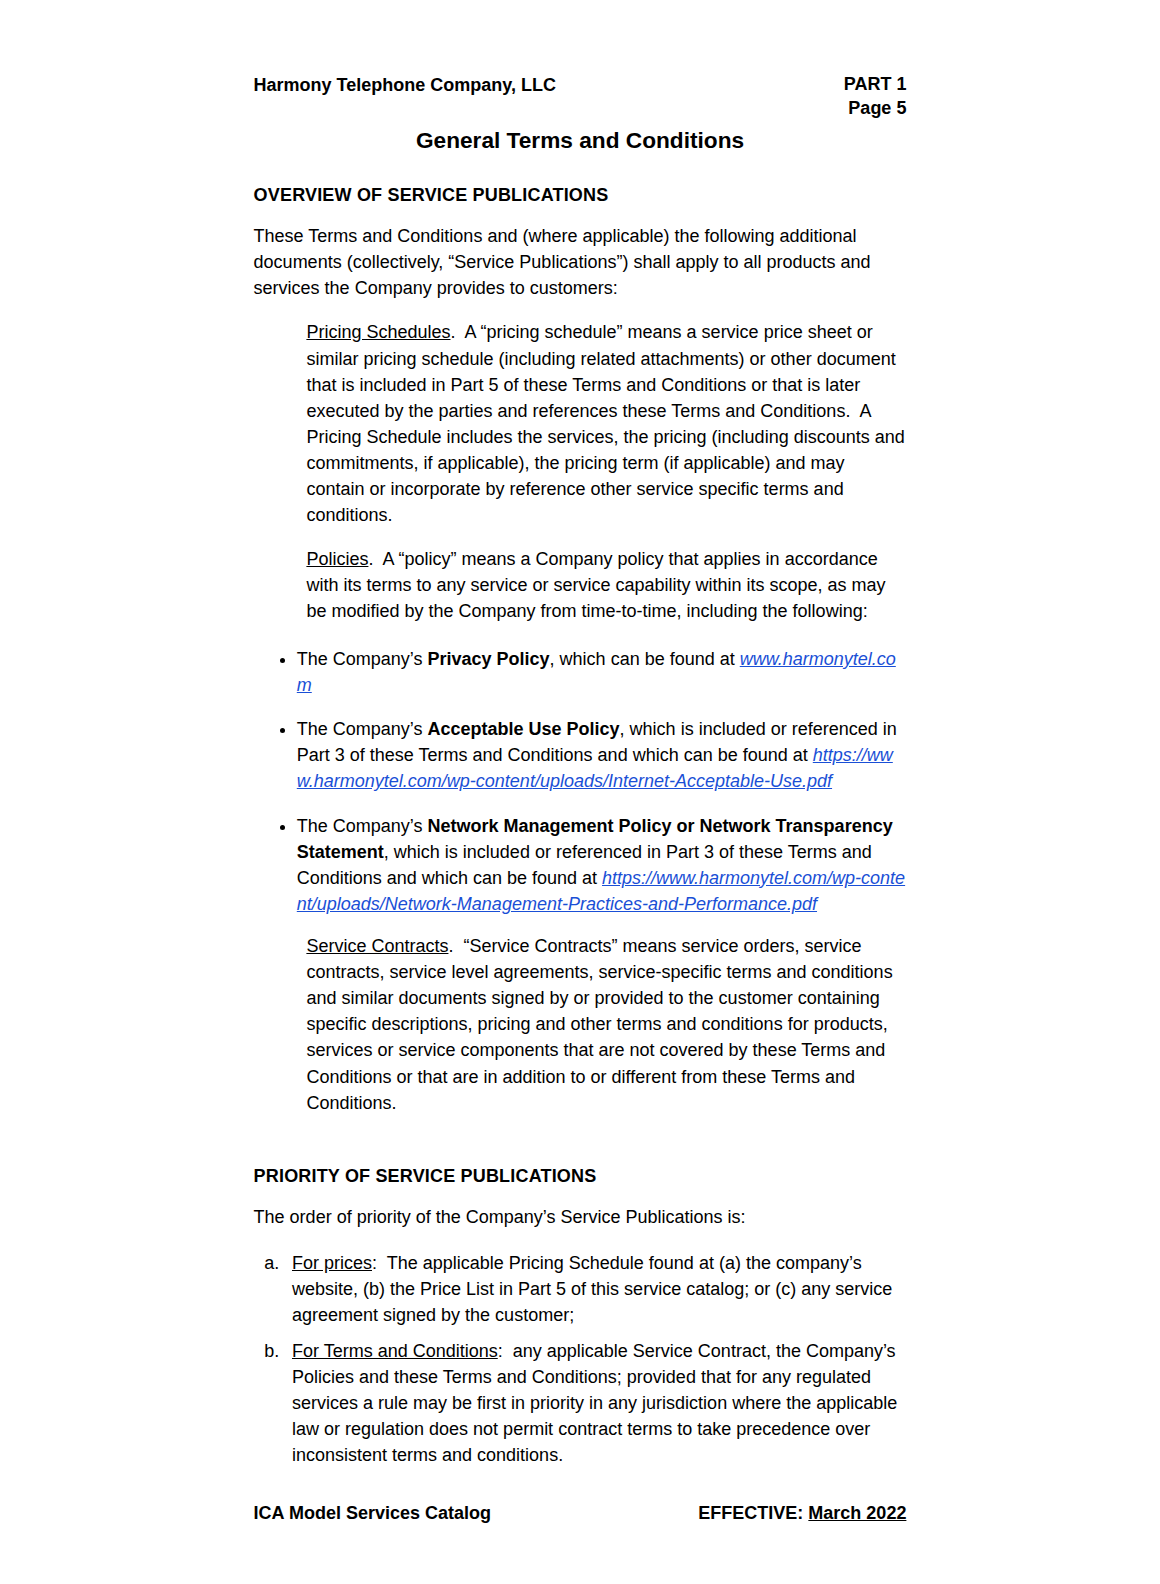Harmony Telephone Company, LLC
PART 1
Page 5
General Terms and Conditions
OVERVIEW OF SERVICE PUBLICATIONS
These Terms and Conditions and (where applicable) the following additional documents (collectively, “Service Publications”) shall apply to all products and services the Company provides to customers:
Pricing Schedules. A “pricing schedule” means a service price sheet or similar pricing schedule (including related attachments) or other document that is included in Part 5 of these Terms and Conditions or that is later executed by the parties and references these Terms and Conditions. A Pricing Schedule includes the services, the pricing (including discounts and commitments, if applicable), the pricing term (if applicable) and may contain or incorporate by reference other service specific terms and conditions.
Policies. A “policy” means a Company policy that applies in accordance with its terms to any service or service capability within its scope, as may be modified by the Company from time-to-time, including the following:
The Company’s Privacy Policy, which can be found at www.harmonytel.com
The Company’s Acceptable Use Policy, which is included or referenced in Part 3 of these Terms and Conditions and which can be found at https://www.harmonytel.com/wp-content/uploads/Internet-Acceptable-Use.pdf
The Company’s Network Management Policy or Network Transparency Statement, which is included or referenced in Part 3 of these Terms and Conditions and which can be found at https://www.harmonytel.com/wp-content/uploads/Network-Management-Practices-and-Performance.pdf
Service Contracts. “Service Contracts” means service orders, service contracts, service level agreements, service-specific terms and conditions and similar documents signed by or provided to the customer containing specific descriptions, pricing and other terms and conditions for products, services or service components that are not covered by these Terms and Conditions or that are in addition to or different from these Terms and Conditions.
PRIORITY OF SERVICE PUBLICATIONS
The order of priority of the Company’s Service Publications is:
For prices: The applicable Pricing Schedule found at (a) the company’s website, (b) the Price List in Part 5 of this service catalog; or (c) any service agreement signed by the customer;
For Terms and Conditions: any applicable Service Contract, the Company’s Policies and these Terms and Conditions; provided that for any regulated services a rule may be first in priority in any jurisdiction where the applicable law or regulation does not permit contract terms to take precedence over inconsistent terms and conditions.
ICA Model Services Catalog
EFFECTIVE: March 2022